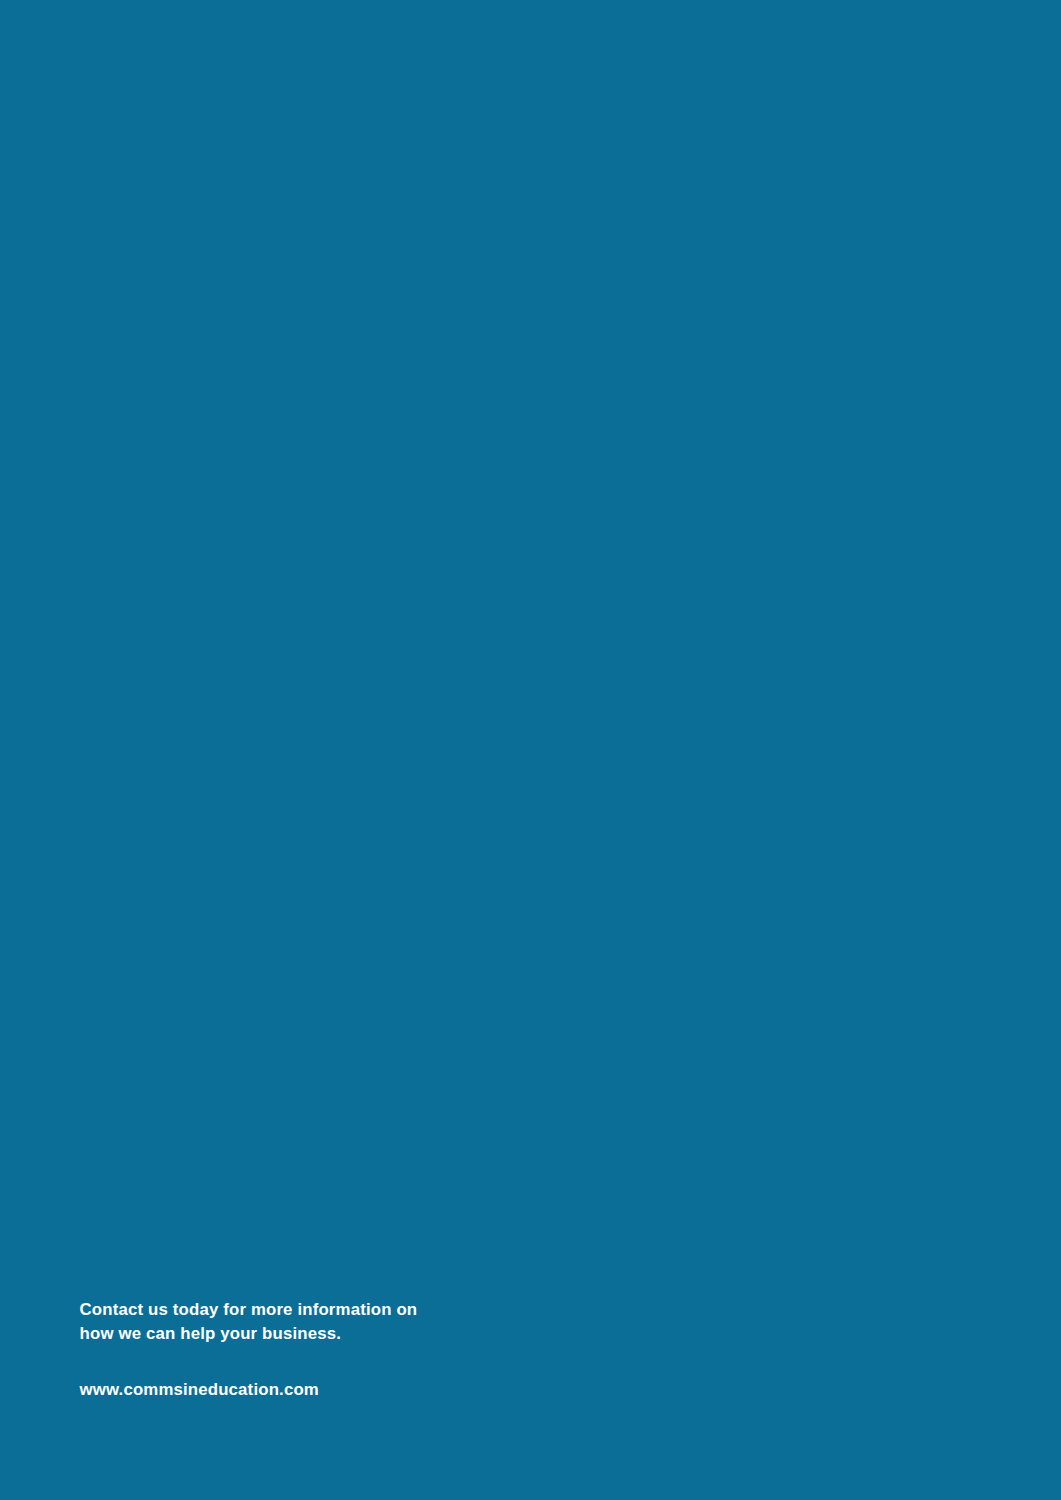Contact us today for more information on
how we can help your business.
www.commsineducation.com